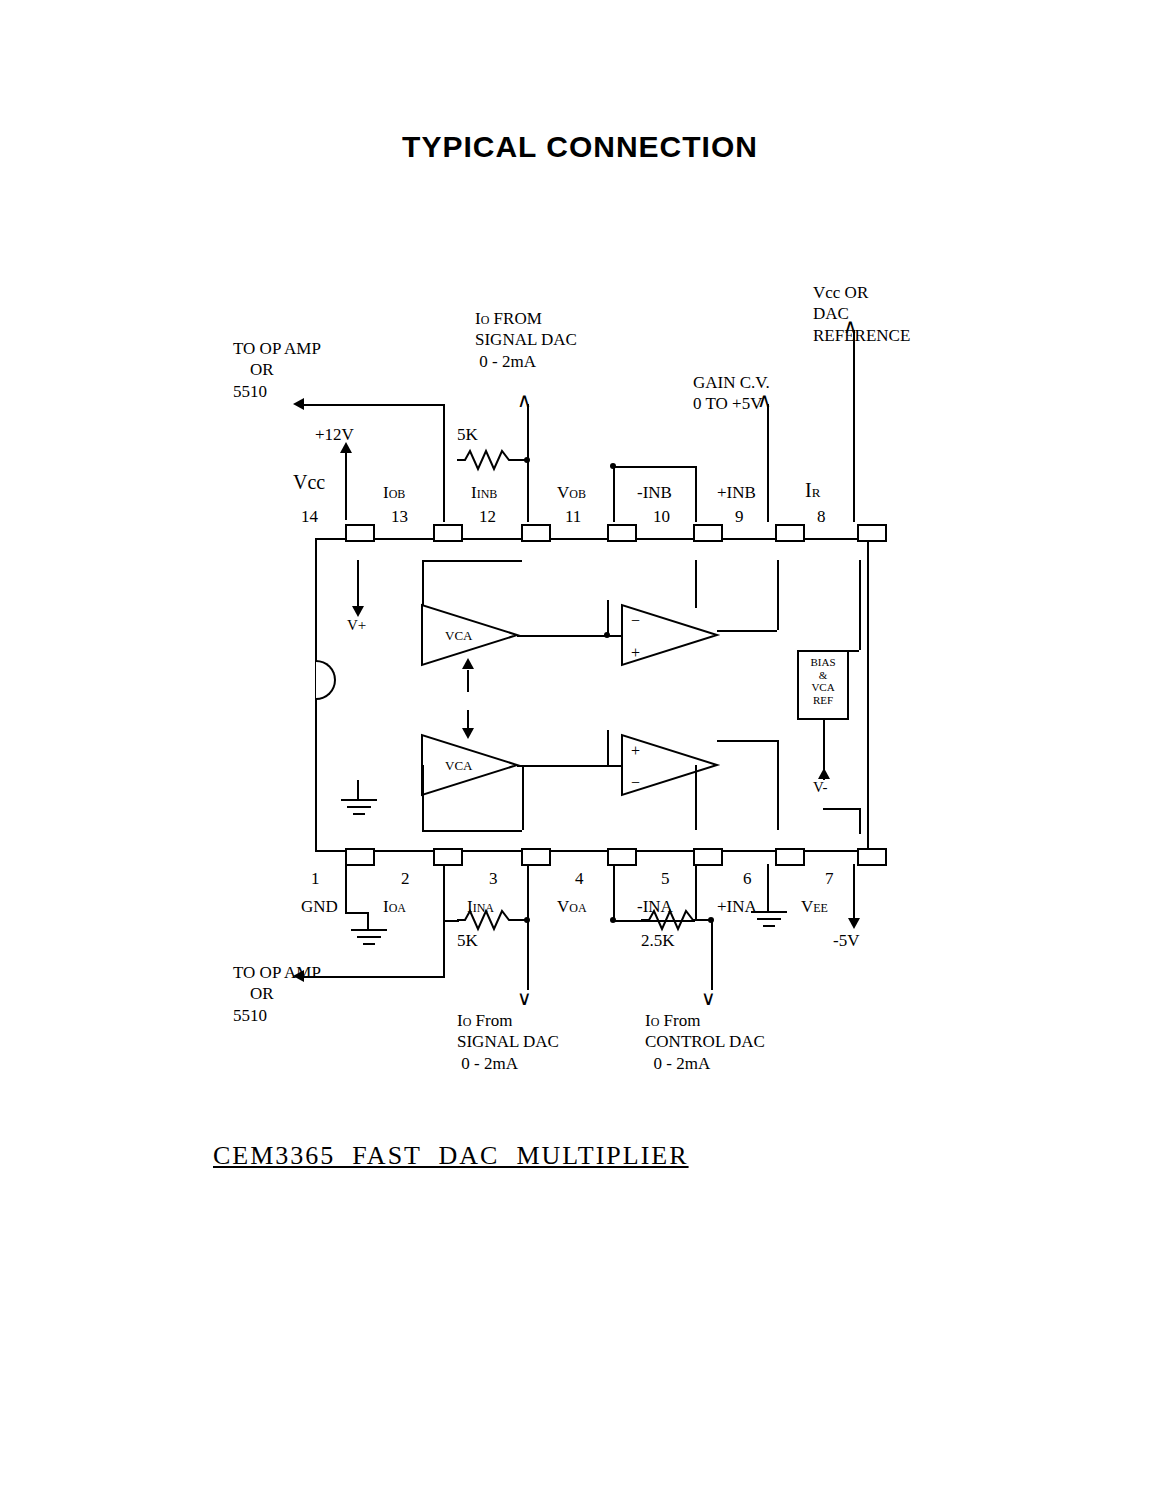TYPICAL CONNECTION
Vcc OR DAC REFERENCE
IO FROM SIGNAL DAC 0 - 2mA
TO OP AMP OR 5510
GAIN C.V. 0 TO +5V
+12V
Vcc
5K
IOB
IINB
VOB
-INB
+INB
IR
14
13
12
11
10
9
8
V+
VCA
− +
BIAS
&
VCA
REF
V-
VCA
+ −
∧
∧
∧
GND
IOA
IINA
VOA
-INA
+INA
VEE
1
2
3
4
5
6
7
5K
2.5K
-5V
TO OP AMP OR 5510
IO From SIGNAL DAC 0 - 2mA
IO From CONTROL DAC 0 - 2mA
∨
∨
CEM3365 FAST DAC MULTIPLIER